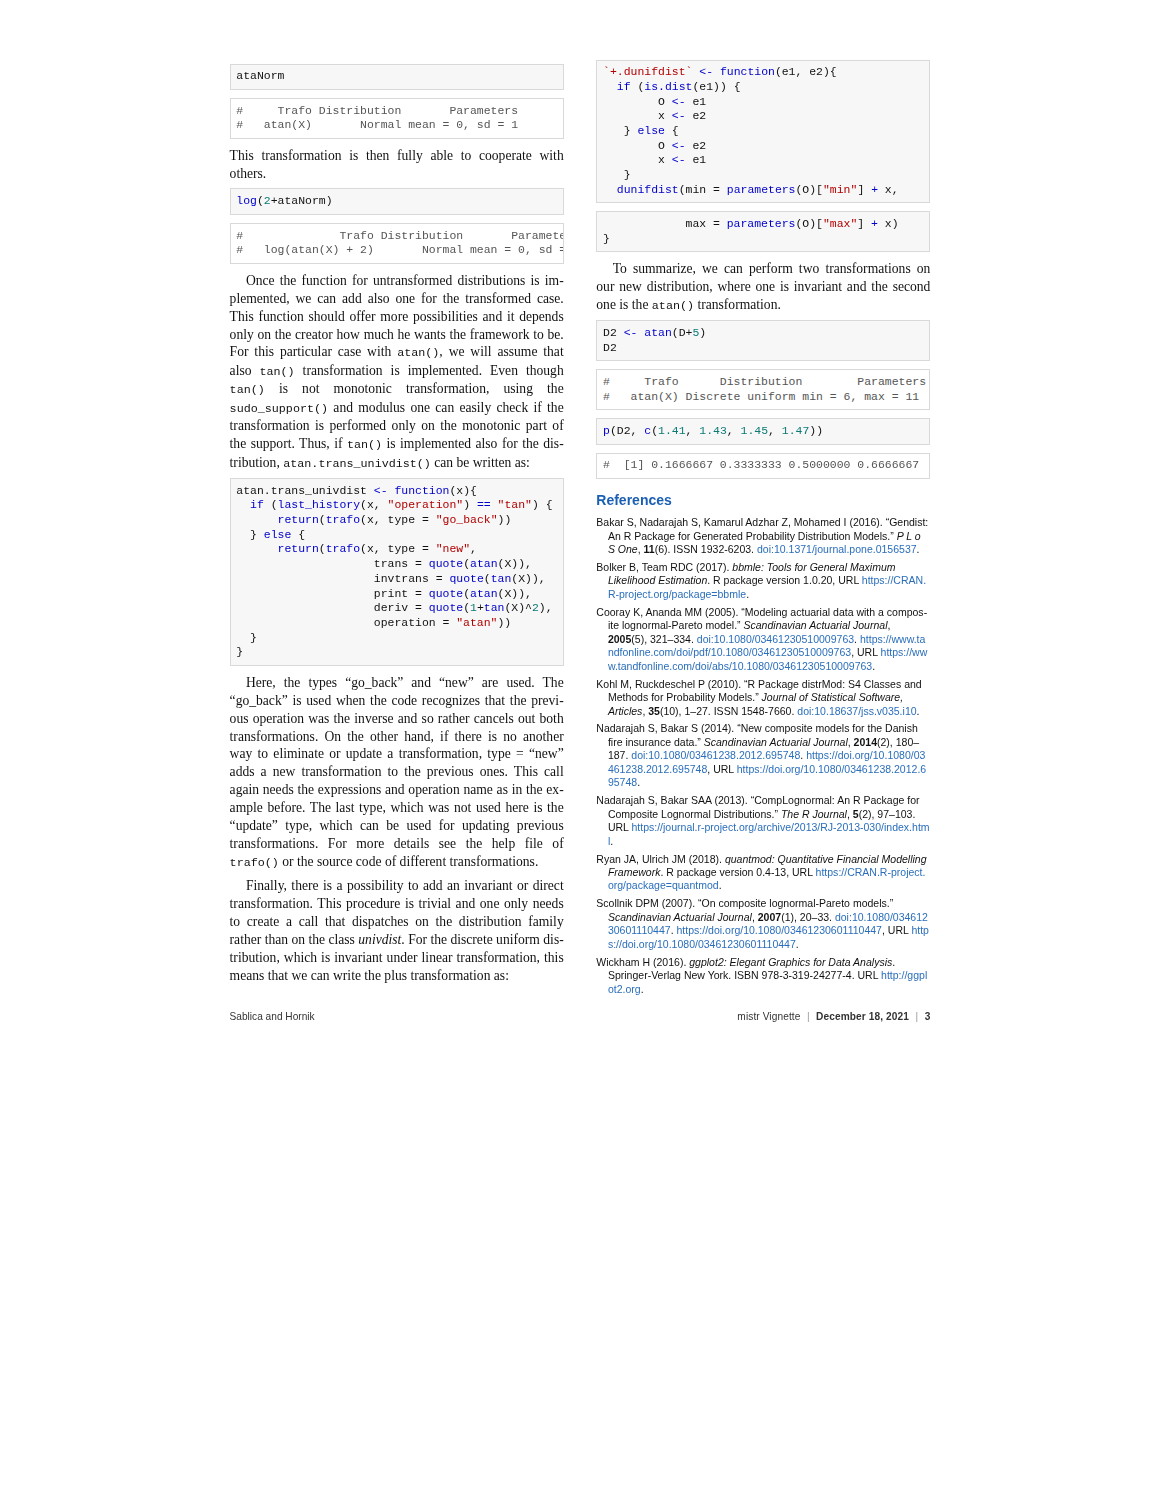ataNorm
#     Trafo Distribution       Parameters
#   atan(X)       Normal mean = 0, sd = 1
This transformation is then fully able to cooperate with others.
log(2+ataNorm)
#              Trafo Distribution       Parameters
#   log(atan(X) + 2)       Normal mean = 0, sd = 1
Once the function for untransformed distributions is implemented, we can add also one for the transformed case. This function should offer more possibilities and it depends only on the creator how much he wants the framework to be. For this particular case with atan(), we will assume that also tan() transformation is implemented. Even though tan() is not monotonic transformation, using the sudo_support() and modulus one can easily check if the transformation is performed only on the monotonic part of the support. Thus, if tan() is implemented also for the distribution, atan.trans_univdist() can be written as:
atan.trans_univdist <- function(x){
  if (last_history(x, "operation") == "tan") {
      return(trafo(x, type = "go_back"))
  } else {
      return(trafo(x, type = "new",
                    trans = quote(atan(X)),
                    invtrans = quote(tan(X)),
                    print = quote(atan(X)),
                    deriv = quote(1+tan(X)^2),
                    operation = "atan"))
  }
}
Here, the types “go_back” and “new” are used. The “go_back” is used when the code recognizes that the previous operation was the inverse and so rather cancels out both transformations. On the other hand, if there is no another way to eliminate or update a transformation, type = “new” adds a new transformation to the previous ones. This call again needs the expressions and operation name as in the example before. The last type, which was not used here is the “update” type, which can be used for updating previous transformations. For more details see the help file of trafo() or the source code of different transformations.
Finally, there is a possibility to add an invariant or direct transformation. This procedure is trivial and one only needs to create a call that dispatches on the distribution family rather than on the class univdist. For the discrete uniform distribution, which is invariant under linear transformation, this means that we can write the plus transformation as:
`+.dunifdist` <- function(e1, e2){
  if (is.dist(e1)) {
        O <- e1
        x <- e2
   } else {
        O <- e2
        x <- e1
   }
  dunifdist(min = parameters(O)["min"] + x,
            max = parameters(O)["max"] + x)
}
To summarize, we can perform two transformations on our new distribution, where one is invariant and the second one is the atan() transformation.
D2 <- atan(D+5)
D2
#     Trafo      Distribution        Parameters
#   atan(X) Discrete uniform min = 6, max = 11
p(D2, c(1.41, 1.43, 1.45, 1.47))
#  [1] 0.1666667 0.3333333 0.5000000 0.6666667
References
Bakar S, Nadarajah S, Kamarul Adzhar Z, Mohamed I (2016). “Gendist: An R Package for Generated Probability Distribution Models.” P L o S One, 11(6). ISSN 1932-6203. doi:10.1371/journal.pone.0156537.
Bolker B, Team RDC (2017). bbmle: Tools for General Maximum Likelihood Estimation. R package version 1.0.20, URL https://CRAN.R-project.org/package=bbmle.
Cooray K, Ananda MM (2005). “Modeling actuarial data with a composite lognormal-Pareto model.” Scandinavian Actuarial Journal, 2005(5), 321–334. doi:10.1080/03461230510009763. https://www.tandfonline.com/doi/pdf/10.1080/03461230510009763, URL https://www.tandfonline.com/doi/abs/10.1080/03461230510009763.
Kohl M, Ruckdeschel P (2010). “R Package distrMod: S4 Classes and Methods for Probability Models.” Journal of Statistical Software, Articles, 35(10), 1–27. ISSN 1548-7660. doi:10.18637/jss.v035.i10.
Nadarajah S, Bakar S (2014). “New composite models for the Danish fire insurance data.” Scandinavian Actuarial Journal, 2014(2), 180–187. doi:10.1080/03461238.2012.695748. https://doi.org/10.1080/03461238.2012.695748, URL https://doi.org/10.1080/03461238.2012.695748.
Nadarajah S, Bakar SAA (2013). “CompLognormal: An R Package for Composite Lognormal Distributions.” The R Journal, 5(2), 97–103. URL https://journal.r-project.org/archive/2013/RJ-2013-030/index.html.
Ryan JA, Ulrich JM (2018). quantmod: Quantitative Financial Modelling Framework. R package version 0.4-13, URL https://CRAN.R-project.org/package=quantmod.
Scollnik DPM (2007). “On composite lognormal-Pareto models.” Scandinavian Actuarial Journal, 2007(1), 20–33. doi:10.1080/03461230601110447. https://doi.org/10.1080/03461230601110447, URL https://doi.org/10.1080/03461230601110447.
Wickham H (2016). ggplot2: Elegant Graphics for Data Analysis. Springer-Verlag New York. ISBN 978-3-319-24277-4. URL http://ggplot2.org.
Sablica and Hornik
mistr Vignette | December 18, 2021 | 3